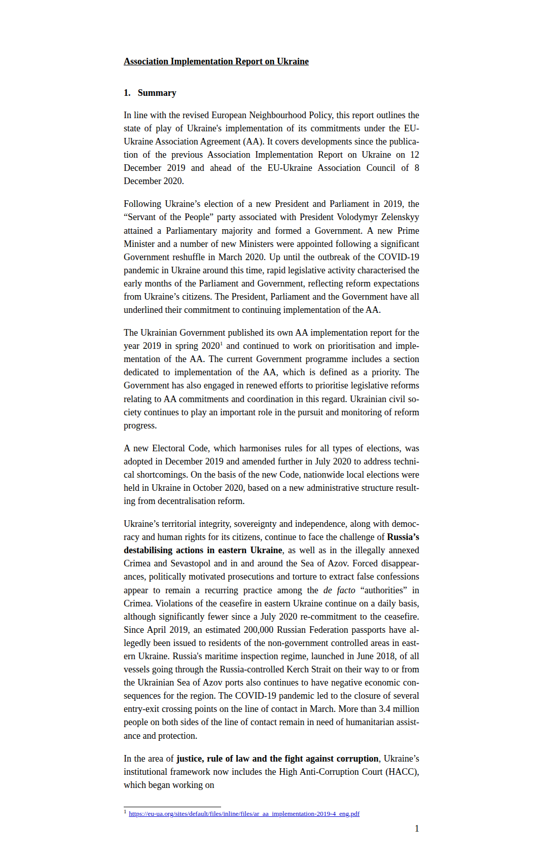Association Implementation Report on Ukraine
1. Summary
In line with the revised European Neighbourhood Policy, this report outlines the state of play of Ukraine's implementation of its commitments under the EU-Ukraine Association Agreement (AA). It covers developments since the publication of the previous Association Implementation Report on Ukraine on 12 December 2019 and ahead of the EU-Ukraine Association Council of 8 December 2020.
Following Ukraine’s election of a new President and Parliament in 2019, the “Servant of the People” party associated with President Volodymyr Zelenskyy attained a Parliamentary majority and formed a Government. A new Prime Minister and a number of new Ministers were appointed following a significant Government reshuffle in March 2020. Up until the outbreak of the COVID-19 pandemic in Ukraine around this time, rapid legislative activity characterised the early months of the Parliament and Government, reflecting reform expectations from Ukraine’s citizens. The President, Parliament and the Government have all underlined their commitment to continuing implementation of the AA.
The Ukrainian Government published its own AA implementation report for the year 2019 in spring 20201 and continued to work on prioritisation and implementation of the AA. The current Government programme includes a section dedicated to implementation of the AA, which is defined as a priority. The Government has also engaged in renewed efforts to prioritise legislative reforms relating to AA commitments and coordination in this regard. Ukrainian civil society continues to play an important role in the pursuit and monitoring of reform progress.
A new Electoral Code, which harmonises rules for all types of elections, was adopted in December 2019 and amended further in July 2020 to address technical shortcomings. On the basis of the new Code, nationwide local elections were held in Ukraine in October 2020, based on a new administrative structure resulting from decentralisation reform.
Ukraine’s territorial integrity, sovereignty and independence, along with democracy and human rights for its citizens, continue to face the challenge of Russia’s destabilising actions in eastern Ukraine, as well as in the illegally annexed Crimea and Sevastopol and in and around the Sea of Azov. Forced disappearances, politically motivated prosecutions and torture to extract false confessions appear to remain a recurring practice among the de facto “authorities” in Crimea. Violations of the ceasefire in eastern Ukraine continue on a daily basis, although significantly fewer since a July 2020 re-commitment to the ceasefire. Since April 2019, an estimated 200,000 Russian Federation passports have allegedly been issued to residents of the non-government controlled areas in eastern Ukraine. Russia's maritime inspection regime, launched in June 2018, of all vessels going through the Russia-controlled Kerch Strait on their way to or from the Ukrainian Sea of Azov ports also continues to have negative economic consequences for the region. The COVID-19 pandemic led to the closure of several entry-exit crossing points on the line of contact in March. More than 3.4 million people on both sides of the line of contact remain in need of humanitarian assistance and protection.
In the area of justice, rule of law and the fight against corruption, Ukraine’s institutional framework now includes the High Anti-Corruption Court (HACC), which began working on
1 https://eu-ua.org/sites/default/files/inline/files/ar_aa_implementation-2019-4_eng.pdf
1